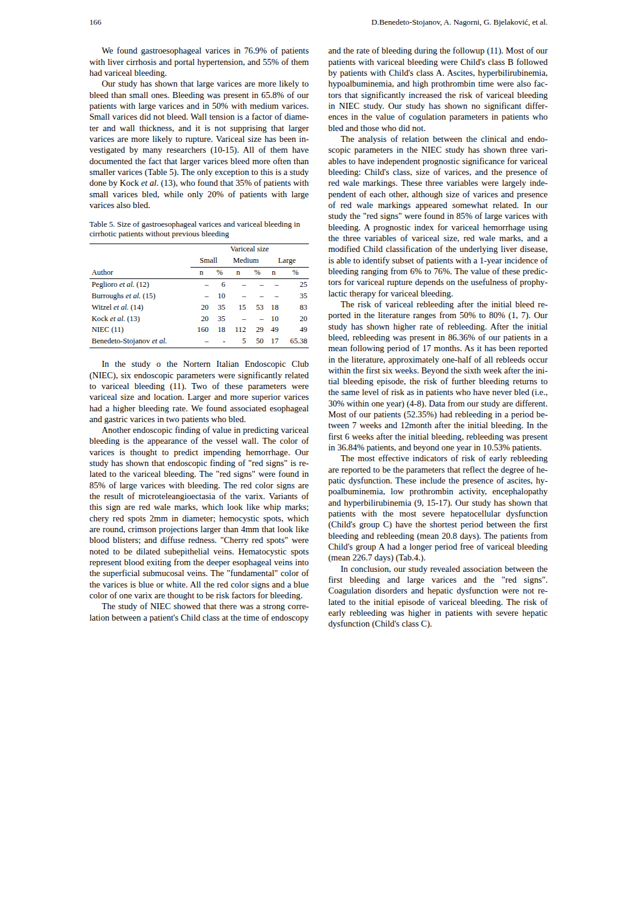166 D.Benedeto-Stojanov, A. Nagorni, G. Bjelaković, et al.
We found gastroesophageal varices in 76.9% of patients with liver cirrhosis and portal hypertension, and 55% of them had variceal bleeding.
Our study has shown that large varices are more likely to bleed than small ones. Bleeding was present in 65.8% of our patients with large varices and in 50% with medium varices. Small varices did not bleed. Wall tension is a factor of diameter and wall thickness, and it is not supprising that larger varices are more likely to rupture. Variceal size has been investigated by many researchers (10-15). All of them have documented the fact that larger varices bleed more often than smaller varices (Table 5). The only exception to this is a study done by Kock et al. (13), who found that 35% of patients with small varices bled, while only 20% of patients with large varices also bled.
Table 5. Size of gastroesophageal varices and variceal bleeding in cirrhotic patients without previous bleeding
| | Variceal size |
| --- | --- |
| | Small | Medium | Large |
| Author | n | % | n | % | n | % |
| Peglioro et al. (12) | – | 6 | – | – | – | 25 |
| Burroughs et al. (15) | – | 10 | – | – | – | 35 |
| Witzel et al. (14) | 20 | 35 | 15 | 53 | 18 | 83 |
| Kock et al. (13) | 20 | 35 | – | – | 10 | 20 |
| NIEC (11) | 160 | 18 | 112 | 29 | 49 | 49 |
| Benedeto-Stojanov et al. | – | - | 5 | 50 | 17 | 65.38 |
In the study o the Nortern Italian Endoscopic Club (NIEC), six endoscopic parameters were significantly related to variceal bleeding (11). Two of these parameters were variceal size and location. Larger and more superior varices had a higher bleeding rate. We found associated esophageal and gastric varices in two patients who bled.
Another endoscopic finding of value in predicting variceal bleeding is the appearance of the vessel wall. The color of varices is thought to predict impending hemorrhage. Our study has shown that endoscopic finding of "red signs" is related to the variceal bleeding. The "red signs" were found in 85% of large varices with bleeding. The red color signs are the result of microteleangioectasia of the varix. Variants of this sign are red wale marks, which look like whip marks; chery red spots 2mm in diameter; hemocystic spots, which are round, crimson projections larger than 4mm that look like blood blisters; and diffuse redness. "Cherry red spots" were noted to be dilated subepithelial veins. Hematocystic spots represent blood exiting from the deeper esophageal veins into the superficial submucosal veins. The "fundamental" color of the varices is blue or white. All the red color signs and a blue color of one varix are thought to be risk factors for bleeding.
The study of NIEC showed that there was a strong correlation between a patient's Child class at the time of endoscopy and the rate of bleeding during the followup (11). Most of our patients with variceal bleeding were Child's class B followed by patients with Child's class A. Ascites, hyperbilirubinemia, hypoalbuminemia, and high prothrombin time were also factors that significantly increased the risk of variceal bleeding in NIEC study. Our study has shown no significant differences in the value of cogulation parameters in patients who bled and those who did not.
The analysis of relation between the clinical and endoscopic parameters in the NIEC study has shown three variables to have independent prognostic significance for variceal bleeding: Child's class, size of varices, and the presence of red wale markings. These three variables were largely independent of each other, although size of varices and presence of red wale markings appeared somewhat related. In our study the "red signs" were found in 85% of large varices with bleeding. A prognostic index for variceal hemorrhage using the three variables of variceal size, red wale marks, and a modified Child classification of the underlying liver disease, is able to identify subset of patients with a 1-year incidence of bleeding ranging from 6% to 76%. The value of these predictors for variceal rupture depends on the usefulness of prophylactic therapy for variceal bleeding.
The risk of variceal rebleeding after the initial bleed reported in the literature ranges from 50% to 80% (1, 7). Our study has shown higher rate of rebleeding. After the initial bleed, rebleeding was present in 86.36% of our patients in a mean following period of 17 months. As it has been reported in the literature, approximately one-half of all rebleeds occur within the first six weeks. Beyond the sixth week after the initial bleeding episode, the risk of further bleeding returns to the same level of risk as in patients who have never bled (i.e., 30% within one year) (4-8). Data from our study are different. Most of our patients (52.35%) had rebleeding in a period between 7 weeks and 12month after the initial bleeding. In the first 6 weeks after the initial bleeding, rebleeding was present in 36.84% patients, and beyond one year in 10.53% patients.
The most effective indicators of risk of early rebleeding are reported to be the parameters that reflect the degree of hepatic dysfunction. These include the presence of ascites, hypoalbuminemia, low prothrombin activity, encephalopathy and hyperbilirubinemia (9, 15-17). Our study has shown that patients with the most severe hepatocellular dysfunction (Child's group C) have the shortest period between the first bleeding and rebleeding (mean 20.8 days). The patients from Child's group A had a longer period free of variceal bleeding (mean 226.7 days) (Tab.4.).
In conclusion, our study revealed association between the first bleeding and large varices and the "red signs". Coagulation disorders and hepatic dysfunction were not related to the initial episode of variceal bleeding. The risk of early rebleeding was higher in patients with severe hepatic dysfunction (Child's class C).